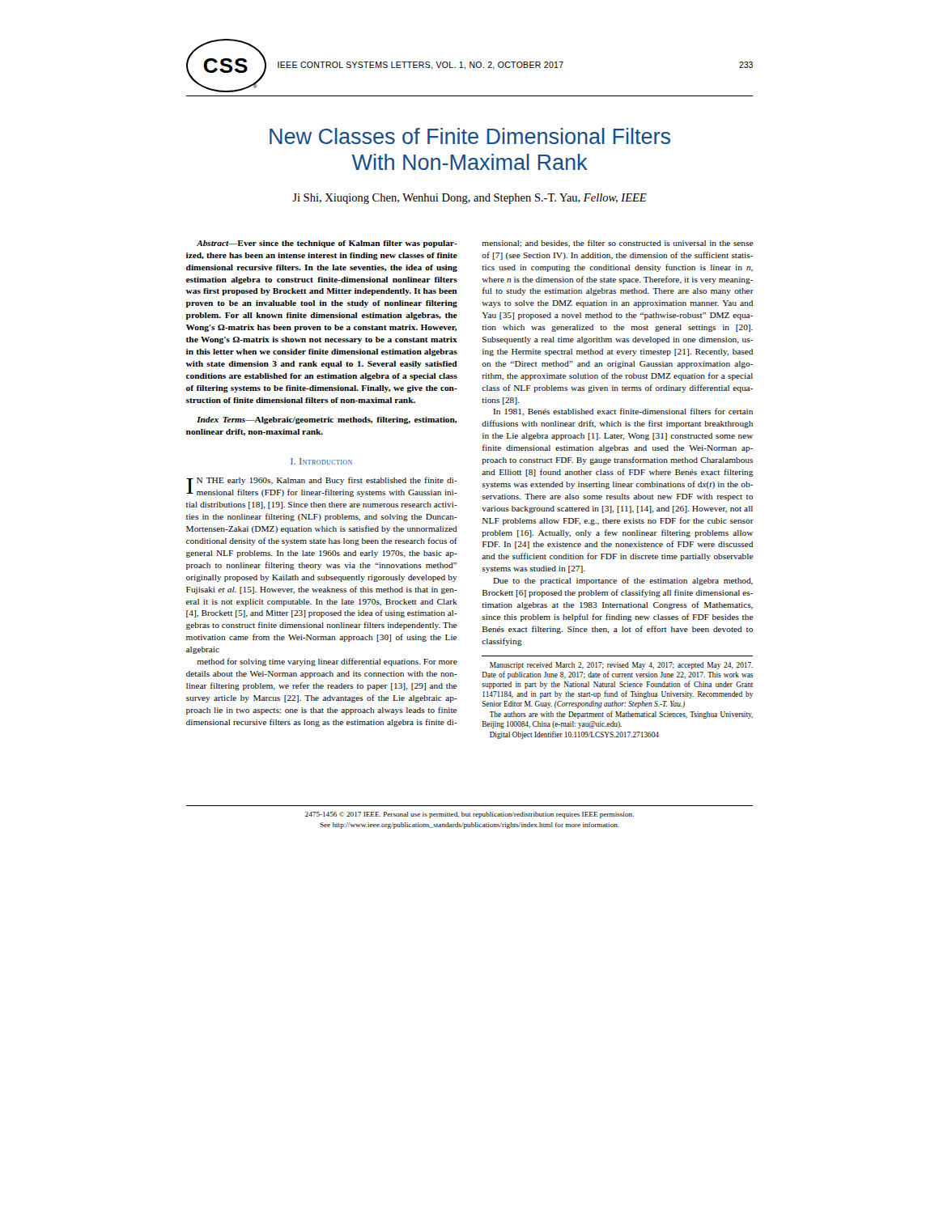CSS
IEEE CONTROL SYSTEMS LETTERS, VOL. 1, NO. 2, OCTOBER 2017
233
New Classes of Finite Dimensional Filters
With Non-Maximal Rank
Ji Shi, Xiuqiong Chen, Wenhui Dong, and Stephen S.-T. Yau, Fellow, IEEE
Abstract—Ever since the technique of Kalman filter was popularized, there has been an intense interest in finding new classes of finite dimensional recursive filters. In the late seventies, the idea of using estimation algebra to construct finite-dimensional nonlinear filters was first proposed by Brockett and Mitter independently. It has been proven to be an invaluable tool in the study of nonlinear filtering problem. For all known finite dimensional estimation algebras, the Wong's Ω-matrix has been proven to be a constant matrix. However, the Wong's Ω-matrix is shown not necessary to be a constant matrix in this letter when we consider finite dimensional estimation algebras with state dimension 3 and rank equal to 1. Several easily satisfied conditions are established for an estimation algebra of a special class of filtering systems to be finite-dimensional. Finally, we give the construction of finite dimensional filters of non-maximal rank.
Index Terms—Algebraic/geometric methods, filtering, estimation, nonlinear drift, non-maximal rank.
I. Introduction
IN THE early 1960s, Kalman and Bucy first established the finite dimensional filters (FDF) for linear-filtering systems with Gaussian initial distributions [18], [19]. Since then there are numerous research activities in the nonlinear filtering (NLF) problems, and solving the Duncan-Mortensen-Zakai (DMZ) equation which is satisfied by the unnormalized conditional density of the system state has long been the research focus of general NLF problems. In the late 1960s and early 1970s, the basic approach to nonlinear filtering theory was via the “innovations method” originally proposed by Kailath and subsequently rigorously developed by Fujisaki et al. [15]. However, the weakness of this method is that in general it is not explicit computable. In the late 1970s, Brockett and Clark [4], Brockett [5], and Mitter [23] proposed the idea of using estimation algebras to construct finite dimensional nonlinear filters independently. The motivation came from the Wei-Norman approach [30] of using the Lie algebraic
method for solving time varying linear differential equations. For more details about the Wei-Norman approach and its connection with the nonlinear filtering problem, we refer the readers to paper [13], [29] and the survey article by Marcus [22]. The advantages of the Lie algebraic approach lie in two aspects: one is that the approach always leads to finite dimensional recursive filters as long as the estimation algebra is finite dimensional; and besides, the filter so constructed is universal in the sense of [7] (see Section IV). In addition, the dimension of the sufficient statistics used in computing the conditional density function is linear in n, where n is the dimension of the state space. Therefore, it is very meaningful to study the estimation algebras method. There are also many other ways to solve the DMZ equation in an approximation manner. Yau and Yau [35] proposed a novel method to the “pathwise-robust” DMZ equation which was generalized to the most general settings in [20]. Subsequently a real time algorithm was developed in one dimension, using the Hermite spectral method at every timestep [21]. Recently, based on the “Direct method” and an original Gaussian approximation algorithm, the approximate solution of the robust DMZ equation for a special class of NLF problems was given in terms of ordinary differential equations [28].
In 1981, Benés established exact finite-dimensional filters for certain diffusions with nonlinear drift, which is the first important breakthrough in the Lie algebra approach [1]. Later, Wong [31] constructed some new finite dimensional estimation algebras and used the Wei-Norman approach to construct FDF. By gauge transformation method Charalambous and Elliott [8] found another class of FDF where Benés exact filtering systems was extended by inserting linear combinations of dx(t) in the observations. There are also some results about new FDF with respect to various background scattered in [3], [11], [14], and [26]. However, not all NLF problems allow FDF, e.g., there exists no FDF for the cubic sensor problem [16]. Actually, only a few nonlinear filtering problems allow FDF. In [24] the existence and the nonexistence of FDF were discussed and the sufficient condition for FDF in discrete time partially observable systems was studied in [27].
Due to the practical importance of the estimation algebra method, Brockett [6] proposed the problem of classifying all finite dimensional estimation algebras at the 1983 International Congress of Mathematics, since this problem is helpful for finding new classes of FDF besides the Benés exact filtering. Since then, a lot of effort have been devoted to classifying
Manuscript received March 2, 2017; revised May 4, 2017; accepted May 24, 2017. Date of publication June 8, 2017; date of current version June 22, 2017. This work was supported in part by the National Natural Science Foundation of China under Grant 11471184, and in part by the start-up fund of Tsinghua University. Recommended by Senior Editor M. Guay. (Corresponding author: Stephen S.-T. Yau.)
The authors are with the Department of Mathematical Sciences, Tsinghua University, Beijing 100084, China (e-mail: yau@uic.edu).
Digital Object Identifier 10.1109/LCSYS.2017.2713604
2475-1456 © 2017 IEEE. Personal use is permitted, but republication/redistribution requires IEEE permission.
See http://www.ieee.org/publications_standards/publications/rights/index.html for more information.